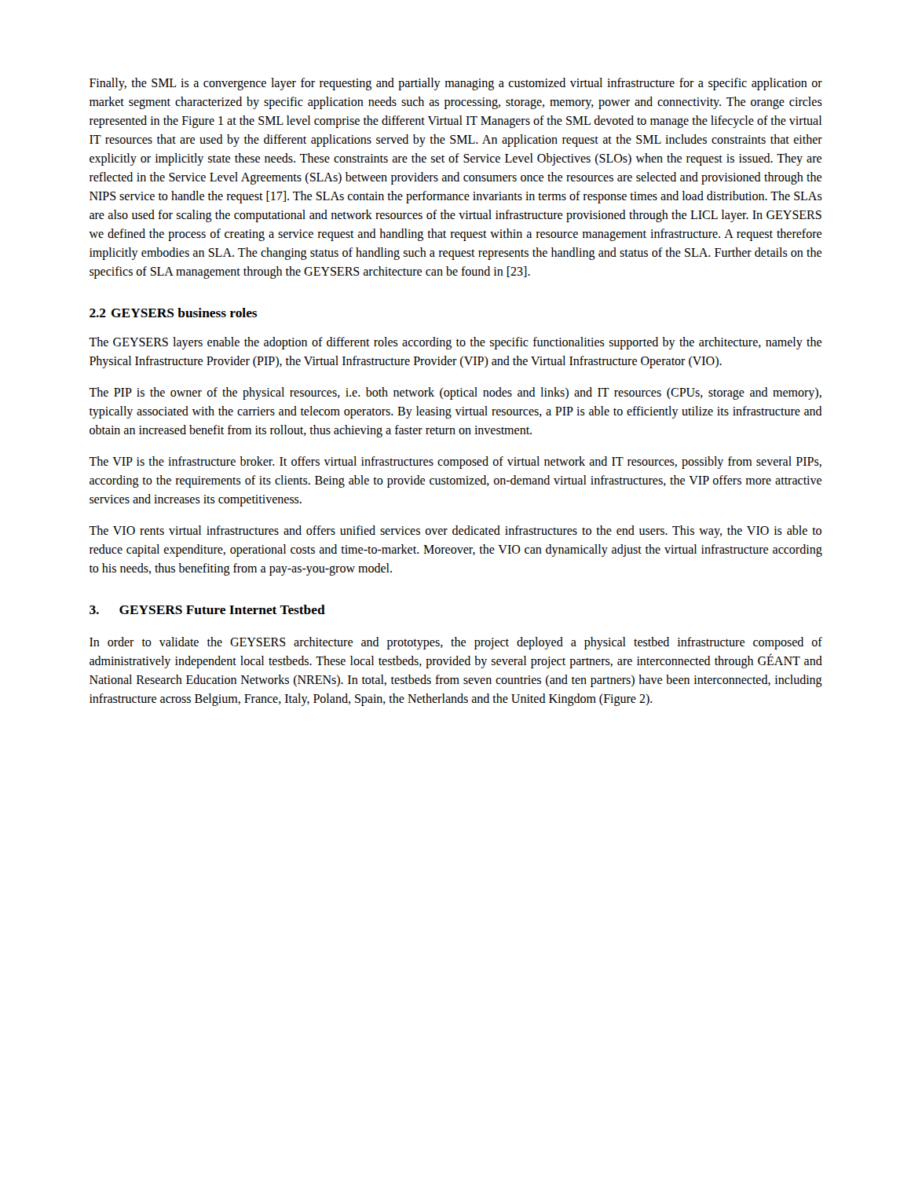Finally, the SML is a convergence layer for requesting and partially managing a customized virtual infrastructure for a specific application or market segment characterized by specific application needs such as processing, storage, memory, power and connectivity. The orange circles represented in the Figure 1 at the SML level comprise the different Virtual IT Managers of the SML devoted to manage the lifecycle of the virtual IT resources that are used by the different applications served by the SML. An application request at the SML includes constraints that either explicitly or implicitly state these needs. These constraints are the set of Service Level Objectives (SLOs) when the request is issued. They are reflected in the Service Level Agreements (SLAs) between providers and consumers once the resources are selected and provisioned through the NIPS service to handle the request [17]. The SLAs contain the performance invariants in terms of response times and load distribution. The SLAs are also used for scaling the computational and network resources of the virtual infrastructure provisioned through the LICL layer. In GEYSERS we defined the process of creating a service request and handling that request within a resource management infrastructure. A request therefore implicitly embodies an SLA. The changing status of handling such a request represents the handling and status of the SLA. Further details on the specifics of SLA management through the GEYSERS architecture can be found in [23].
2.2 GEYSERS business roles
The GEYSERS layers enable the adoption of different roles according to the specific functionalities supported by the architecture, namely the Physical Infrastructure Provider (PIP), the Virtual Infrastructure Provider (VIP) and the Virtual Infrastructure Operator (VIO).
The PIP is the owner of the physical resources, i.e. both network (optical nodes and links) and IT resources (CPUs, storage and memory), typically associated with the carriers and telecom operators. By leasing virtual resources, a PIP is able to efficiently utilize its infrastructure and obtain an increased benefit from its rollout, thus achieving a faster return on investment.
The VIP is the infrastructure broker. It offers virtual infrastructures composed of virtual network and IT resources, possibly from several PIPs, according to the requirements of its clients. Being able to provide customized, on-demand virtual infrastructures, the VIP offers more attractive services and increases its competitiveness.
The VIO rents virtual infrastructures and offers unified services over dedicated infrastructures to the end users. This way, the VIO is able to reduce capital expenditure, operational costs and time-to-market. Moreover, the VIO can dynamically adjust the virtual infrastructure according to his needs, thus benefiting from a pay-as-you-grow model.
3. GEYSERS Future Internet Testbed
In order to validate the GEYSERS architecture and prototypes, the project deployed a physical testbed infrastructure composed of administratively independent local testbeds. These local testbeds, provided by several project partners, are interconnected through GÉANT and National Research Education Networks (NRENs). In total, testbeds from seven countries (and ten partners) have been interconnected, including infrastructure across Belgium, France, Italy, Poland, Spain, the Netherlands and the United Kingdom (Figure 2).